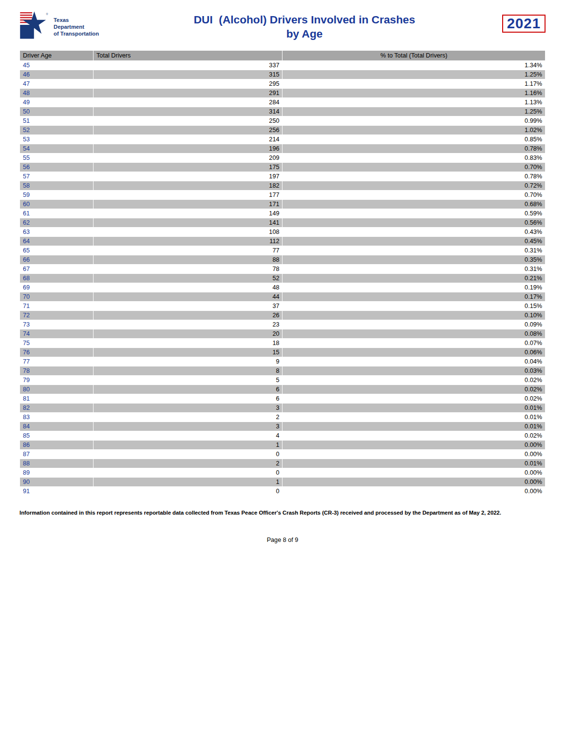®
Texas
Department
of Transportation
DUI (Alcohol) Drivers Involved in Crashes
by Age
2021
| Driver Age | Total Drivers | % to Total (Total Drivers) |
| --- | --- | --- |
| 45 | 337 | 1.34% |
| 46 | 315 | 1.25% |
| 47 | 295 | 1.17% |
| 48 | 291 | 1.16% |
| 49 | 284 | 1.13% |
| 50 | 314 | 1.25% |
| 51 | 250 | 0.99% |
| 52 | 256 | 1.02% |
| 53 | 214 | 0.85% |
| 54 | 196 | 0.78% |
| 55 | 209 | 0.83% |
| 56 | 175 | 0.70% |
| 57 | 197 | 0.78% |
| 58 | 182 | 0.72% |
| 59 | 177 | 0.70% |
| 60 | 171 | 0.68% |
| 61 | 149 | 0.59% |
| 62 | 141 | 0.56% |
| 63 | 108 | 0.43% |
| 64 | 112 | 0.45% |
| 65 | 77 | 0.31% |
| 66 | 88 | 0.35% |
| 67 | 78 | 0.31% |
| 68 | 52 | 0.21% |
| 69 | 48 | 0.19% |
| 70 | 44 | 0.17% |
| 71 | 37 | 0.15% |
| 72 | 26 | 0.10% |
| 73 | 23 | 0.09% |
| 74 | 20 | 0.08% |
| 75 | 18 | 0.07% |
| 76 | 15 | 0.06% |
| 77 | 9 | 0.04% |
| 78 | 8 | 0.03% |
| 79 | 5 | 0.02% |
| 80 | 6 | 0.02% |
| 81 | 6 | 0.02% |
| 82 | 3 | 0.01% |
| 83 | 2 | 0.01% |
| 84 | 3 | 0.01% |
| 85 | 4 | 0.02% |
| 86 | 1 | 0.00% |
| 87 | 0 | 0.00% |
| 88 | 2 | 0.01% |
| 89 | 0 | 0.00% |
| 90 | 1 | 0.00% |
| 91 | 0 | 0.00% |
Information contained in this report represents reportable data collected from Texas Peace Officer's Crash Reports (CR-3) received and processed by the Department as of May 2, 2022.
Page 8 of 9